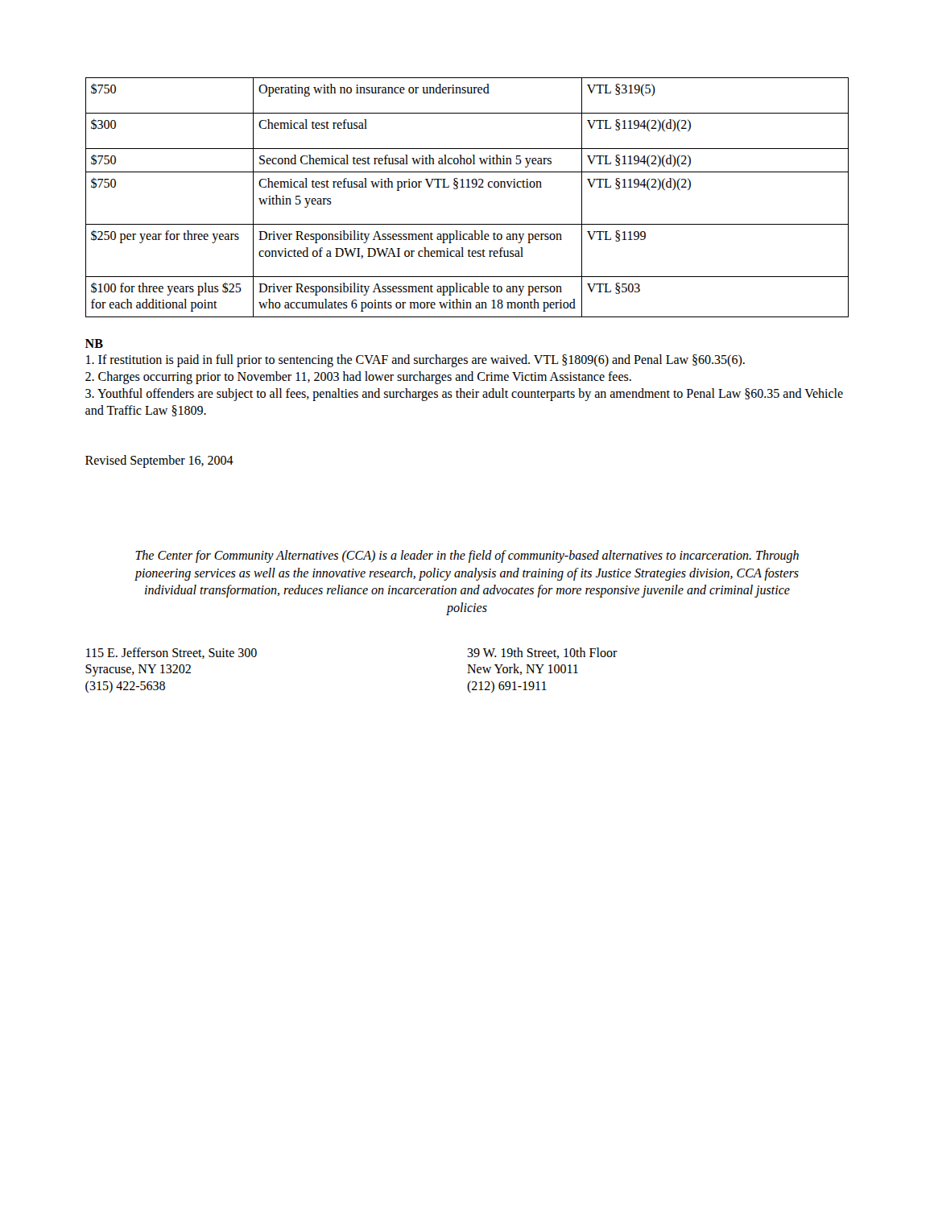| $750 | Operating with no insurance or underinsured | VTL §319(5) |
| $300 | Chemical test refusal | VTL §1194(2)(d)(2) |
| $750 | Second Chemical test refusal with alcohol within 5 years | VTL §1194(2)(d)(2) |
| $750 | Chemical test refusal with prior VTL §1192 conviction within 5 years | VTL §1194(2)(d)(2) |
| $250 per year for three years | Driver Responsibility Assessment applicable to any person convicted of a DWI, DWAI or chemical test refusal | VTL §1199 |
| $100 for three years plus $25 for each additional point | Driver Responsibility Assessment applicable to any person who accumulates 6 points or more within an 18 month period | VTL §503 |
NB
1. If restitution is paid in full prior to sentencing the CVAF and surcharges are waived. VTL §1809(6) and Penal Law §60.35(6).
2. Charges occurring prior to November 11, 2003 had lower surcharges and Crime Victim Assistance fees.
3. Youthful offenders are subject to all fees, penalties and surcharges as their adult counterparts by an amendment to Penal Law §60.35 and Vehicle and Traffic Law §1809.
Revised September 16, 2004
The Center for Community Alternatives (CCA) is a leader in the field of community-based alternatives to incarceration. Through pioneering services as well as the innovative research, policy analysis and training of its Justice Strategies division, CCA fosters individual transformation, reduces reliance on incarceration and advocates for more responsive juvenile and criminal justice policies
| 115 E. Jefferson Street, Suite 300 Syracuse, NY 13202 (315) 422-5638 | 39 W. 19th Street, 10th Floor New York, NY 10011 (212) 691-1911 |